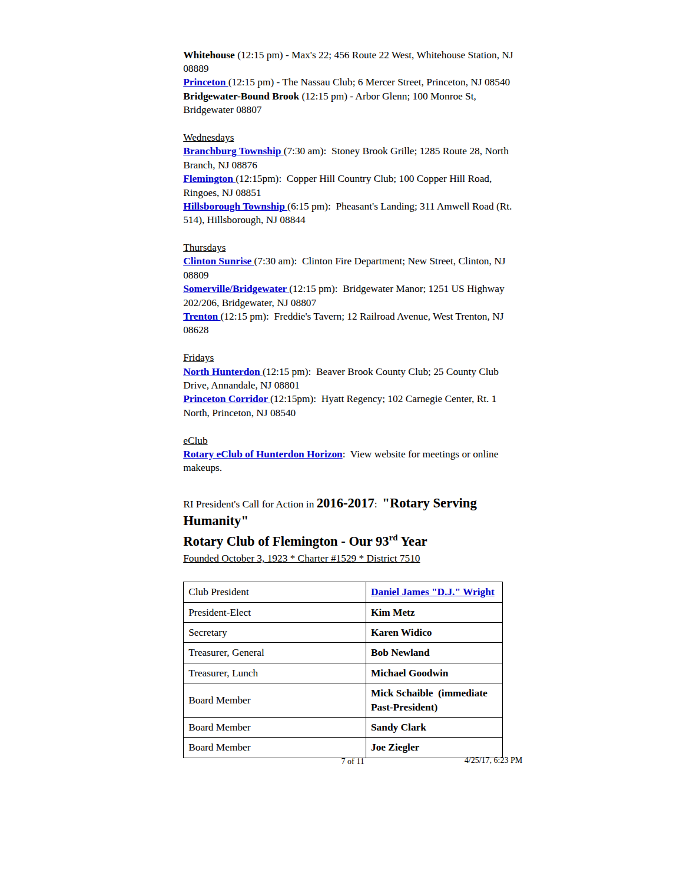Whitehouse (12:15 pm) - Max's 22; 456 Route 22 West, Whitehouse Station, NJ 08889
Princeton (12:15 pm) - The Nassau Club; 6 Mercer Street, Princeton, NJ 08540
Bridgewater-Bound Brook (12:15 pm) - Arbor Glenn; 100 Monroe St, Bridgewater 08807
Wednesdays
Branchburg Township (7:30 am): Stoney Brook Grille; 1285 Route 28, North Branch, NJ 08876
Flemington (12:15pm): Copper Hill Country Club; 100 Copper Hill Road, Ringoes, NJ 08851
Hillsborough Township (6:15 pm): Pheasant's Landing; 311 Amwell Road (Rt. 514), Hillsborough, NJ 08844
Thursdays
Clinton Sunrise (7:30 am): Clinton Fire Department; New Street, Clinton, NJ 08809
Somerville/Bridgewater (12:15 pm): Bridgewater Manor; 1251 US Highway 202/206, Bridgewater, NJ 08807
Trenton (12:15 pm): Freddie's Tavern; 12 Railroad Avenue, West Trenton, NJ 08628
Fridays
North Hunterdon (12:15 pm): Beaver Brook County Club; 25 County Club Drive, Annandale, NJ 08801
Princeton Corridor (12:15pm): Hyatt Regency; 102 Carnegie Center, Rt. 1 North, Princeton, NJ 08540
eClub
Rotary eClub of Hunterdon Horizon: View website for meetings or online makeups.
RI President's Call for Action in 2016-2017: "Rotary Serving Humanity"
Rotary Club of Flemington - Our 93rd Year
Founded October 3, 1923 * Charter #1529 * District 7510
| Club President | Daniel James "D.J." Wright |
| President-Elect | Kim Metz |
| Secretary | Karen Widico |
| Treasurer, General | Bob Newland |
| Treasurer, Lunch | Michael Goodwin |
| Board Member | Mick Schaible (immediate Past-President) |
| Board Member | Sandy Clark |
| Board Member | Joe Ziegler |
7 of 11
4/25/17, 6:23 PM